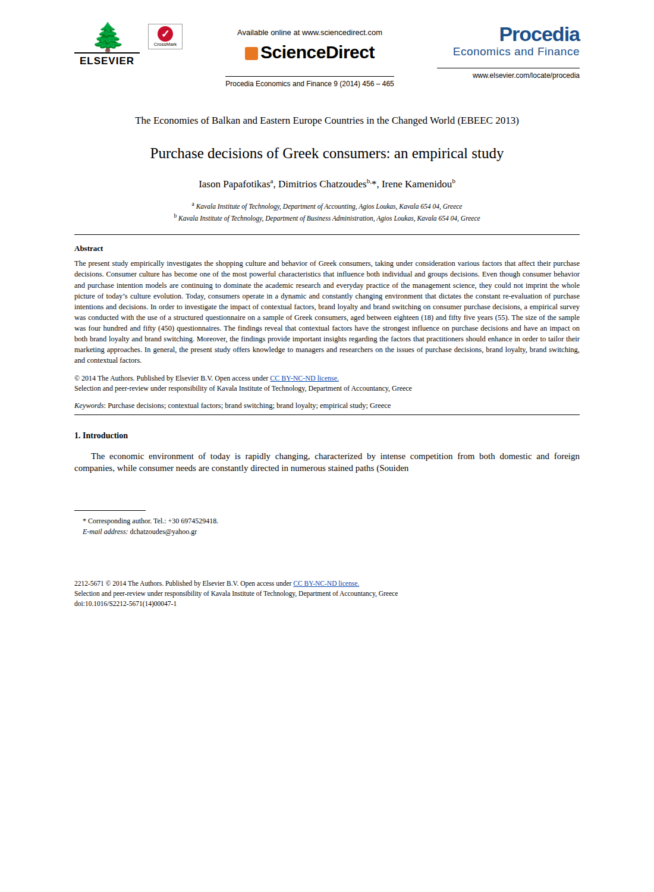🌲
ELSEVIER
✓
CrossMark
Available online at www.sciencedirect.com
ScienceDirect
Procedia Economics and Finance 9 (2014) 456 – 465
Procedia
Economics and Finance
www.elsevier.com/locate/procedia
The Economies of Balkan and Eastern Europe Countries in the Changed World (EBEEC 2013)
Purchase decisions of Greek consumers: an empirical study
Iason Papafotikasa, Dimitrios Chatzoudesb,*, Irene Kamenidoub
a Kavala Institute of Technology, Department of Accounting, Agios Loukas, Kavala 654 04, Greece
b Kavala Institute of Technology, Department of Business Administration, Agios Loukas, Kavala 654 04, Greece
Abstract
The present study empirically investigates the shopping culture and behavior of Greek consumers, taking under consideration various factors that affect their purchase decisions. Consumer culture has become one of the most powerful characteristics that influence both individual and groups decisions. Even though consumer behavior and purchase intention models are continuing to dominate the academic research and everyday practice of the management science, they could not imprint the whole picture of today’s culture evolution. Today, consumers operate in a dynamic and constantly changing environment that dictates the constant re-evaluation of purchase intentions and decisions. In order to investigate the impact of contextual factors, brand loyalty and brand switching on consumer purchase decisions, a empirical survey was conducted with the use of a structured questionnaire on a sample of Greek consumers, aged between eighteen (18) and fifty five years (55). The size of the sample was four hundred and fifty (450) questionnaires. The findings reveal that contextual factors have the strongest influence on purchase decisions and have an impact on both brand loyalty and brand switching. Moreover, the findings provide important insights regarding the factors that practitioners should enhance in order to tailor their marketing approaches. In general, the present study offers knowledge to managers and researchers on the issues of purchase decisions, brand loyalty, brand switching, and contextual factors.
© 2014 The Authors. Published by Elsevier B.V. Open access under CC BY-NC-ND license.
Selection and peer-review under responsibility of Kavala Institute of Technology, Department of Accountancy, Greece
Keywords: Purchase decisions; contextual factors; brand switching; brand loyalty; empirical study; Greece
1. Introduction
The economic environment of today is rapidly changing, characterized by intense competition from both domestic and foreign companies, while consumer needs are constantly directed in numerous stained paths (Souiden
* Corresponding author. Tel.: +30 6974529418.
E-mail address: dchatzoudes@yahoo.gr
2212-5671 © 2014 The Authors. Published by Elsevier B.V. Open access under CC BY-NC-ND license.
Selection and peer-review under responsibility of Kavala Institute of Technology, Department of Accountancy, Greece
doi:10.1016/S2212-5671(14)00047-1